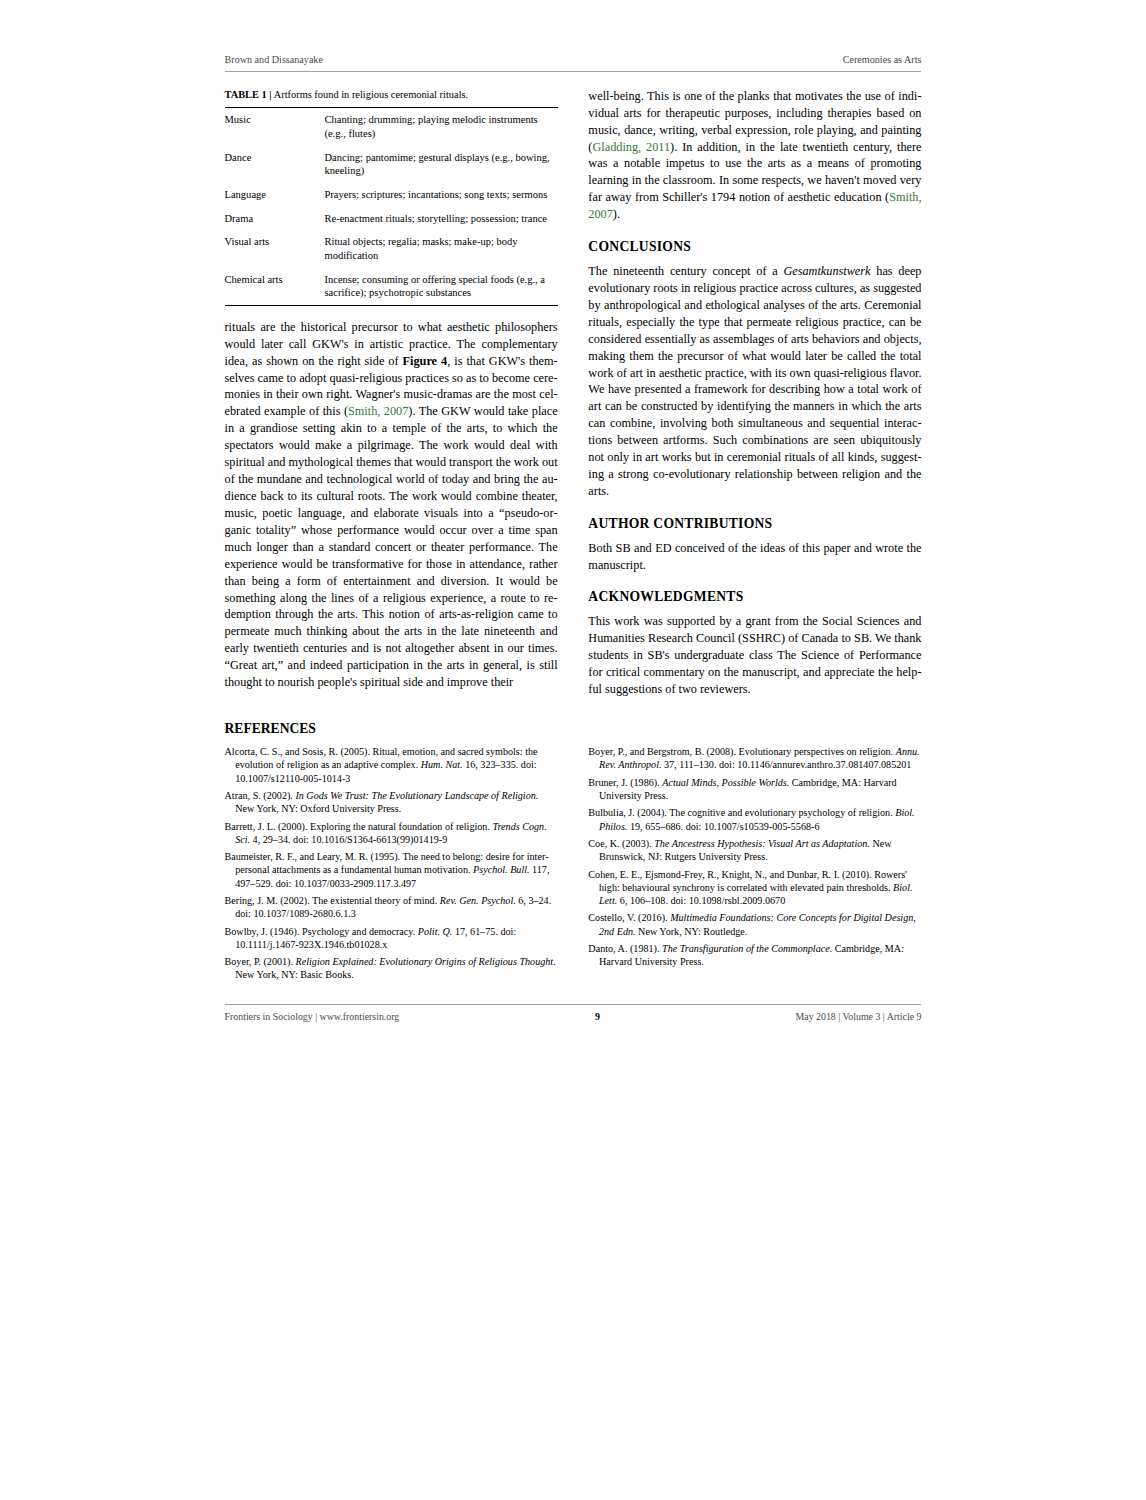Brown and Dissanayake
Ceremonies as Arts
TABLE 1 | Artforms found in religious ceremonial rituals.
| Music | Chanting; drumming; playing melodic instruments (e.g., flutes) |
| Dance | Dancing; pantomime; gestural displays (e.g., bowing, kneeling) |
| Language | Prayers; scriptures; incantations; song texts; sermons |
| Drama | Re-enactment rituals; storytelling; possession; trance |
| Visual arts | Ritual objects; regalia; masks; make-up; body modification |
| Chemical arts | Incense; consuming or offering special foods (e.g., a sacrifice); psychotropic substances |
rituals are the historical precursor to what aesthetic philosophers would later call GKW's in artistic practice. The complementary idea, as shown on the right side of Figure 4, is that GKW's themselves came to adopt quasi-religious practices so as to become ceremonies in their own right. Wagner's music-dramas are the most celebrated example of this (Smith, 2007). The GKW would take place in a grandiose setting akin to a temple of the arts, to which the spectators would make a pilgrimage. The work would deal with spiritual and mythological themes that would transport the work out of the mundane and technological world of today and bring the audience back to its cultural roots. The work would combine theater, music, poetic language, and elaborate visuals into a “pseudo-organic totality” whose performance would occur over a time span much longer than a standard concert or theater performance. The experience would be transformative for those in attendance, rather than being a form of entertainment and diversion. It would be something along the lines of a religious experience, a route to redemption through the arts. This notion of arts-as-religion came to permeate much thinking about the arts in the late nineteenth and early twentieth centuries and is not altogether absent in our times. “Great art,” and indeed participation in the arts in general, is still thought to nourish people's spiritual side and improve their
well-being. This is one of the planks that motivates the use of individual arts for therapeutic purposes, including therapies based on music, dance, writing, verbal expression, role playing, and painting (Gladding, 2011). In addition, in the late twentieth century, there was a notable impetus to use the arts as a means of promoting learning in the classroom. In some respects, we haven't moved very far away from Schiller's 1794 notion of aesthetic education (Smith, 2007).
Conclusions
The nineteenth century concept of a Gesamtkunstwerk has deep evolutionary roots in religious practice across cultures, as suggested by anthropological and ethological analyses of the arts. Ceremonial rituals, especially the type that permeate religious practice, can be considered essentially as assemblages of arts behaviors and objects, making them the precursor of what would later be called the total work of art in aesthetic practice, with its own quasi-religious flavor. We have presented a framework for describing how a total work of art can be constructed by identifying the manners in which the arts can combine, involving both simultaneous and sequential interactions between artforms. Such combinations are seen ubiquitously not only in art works but in ceremonial rituals of all kinds, suggesting a strong co-evolutionary relationship between religion and the arts.
Author Contributions
Both SB and ED conceived of the ideas of this paper and wrote the manuscript.
Acknowledgments
This work was supported by a grant from the Social Sciences and Humanities Research Council (SSHRC) of Canada to SB. We thank students in SB's undergraduate class The Science of Performance for critical commentary on the manuscript, and appreciate the helpful suggestions of two reviewers.
References
Alcorta, C. S., and Sosis, R. (2005). Ritual, emotion, and sacred symbols: the evolution of religion as an adaptive complex. Hum. Nat. 16, 323–335. doi: 10.1007/s12110-005-1014-3
Atran, S. (2002). In Gods We Trust: The Evolutionary Landscape of Religion. New York, NY: Oxford University Press.
Barrett, J. L. (2000). Exploring the natural foundation of religion. Trends Cogn. Sci. 4, 29–34. doi: 10.1016/S1364-6613(99)01419-9
Baumeister, R. F., and Leary, M. R. (1995). The need to belong: desire for interpersonal attachments as a fundamental human motivation. Psychol. Bull. 117, 497–529. doi: 10.1037/0033-2909.117.3.497
Bering, J. M. (2002). The existential theory of mind. Rev. Gen. Psychol. 6, 3–24. doi: 10.1037/1089-2680.6.1.3
Bowlby, J. (1946). Psychology and democracy. Polit. Q. 17, 61–75. doi: 10.1111/j.1467-923X.1946.tb01028.x
Boyer, P. (2001). Religion Explained: Evolutionary Origins of Religious Thought. New York, NY: Basic Books.
Boyer, P., and Bergstrom, B. (2008). Evolutionary perspectives on religion. Annu. Rev. Anthropol. 37, 111–130. doi: 10.1146/annurev.anthro.37.081407.085201
Bruner, J. (1986). Actual Minds, Possible Worlds. Cambridge, MA: Harvard University Press.
Bulbulia, J. (2004). The cognitive and evolutionary psychology of religion. Biol. Philos. 19, 655–686. doi: 10.1007/s10539-005-5568-6
Coe, K. (2003). The Ancestress Hypothesis: Visual Art as Adaptation. New Brunswick, NJ: Rutgers University Press.
Cohen, E. E., Ejsmond-Frey, R., Knight, N., and Dunbar, R. I. (2010). Rowers' high: behavioural synchrony is correlated with elevated pain thresholds. Biol. Lett. 6, 106–108. doi: 10.1098/rsbl.2009.0670
Costello, V. (2016). Multimedia Foundations: Core Concepts for Digital Design, 2nd Edn. New York, NY: Routledge.
Danto, A. (1981). The Transfiguration of the Commonplace. Cambridge, MA: Harvard University Press.
Frontiers in Sociology | www.frontiersin.org
9
May 2018 | Volume 3 | Article 9